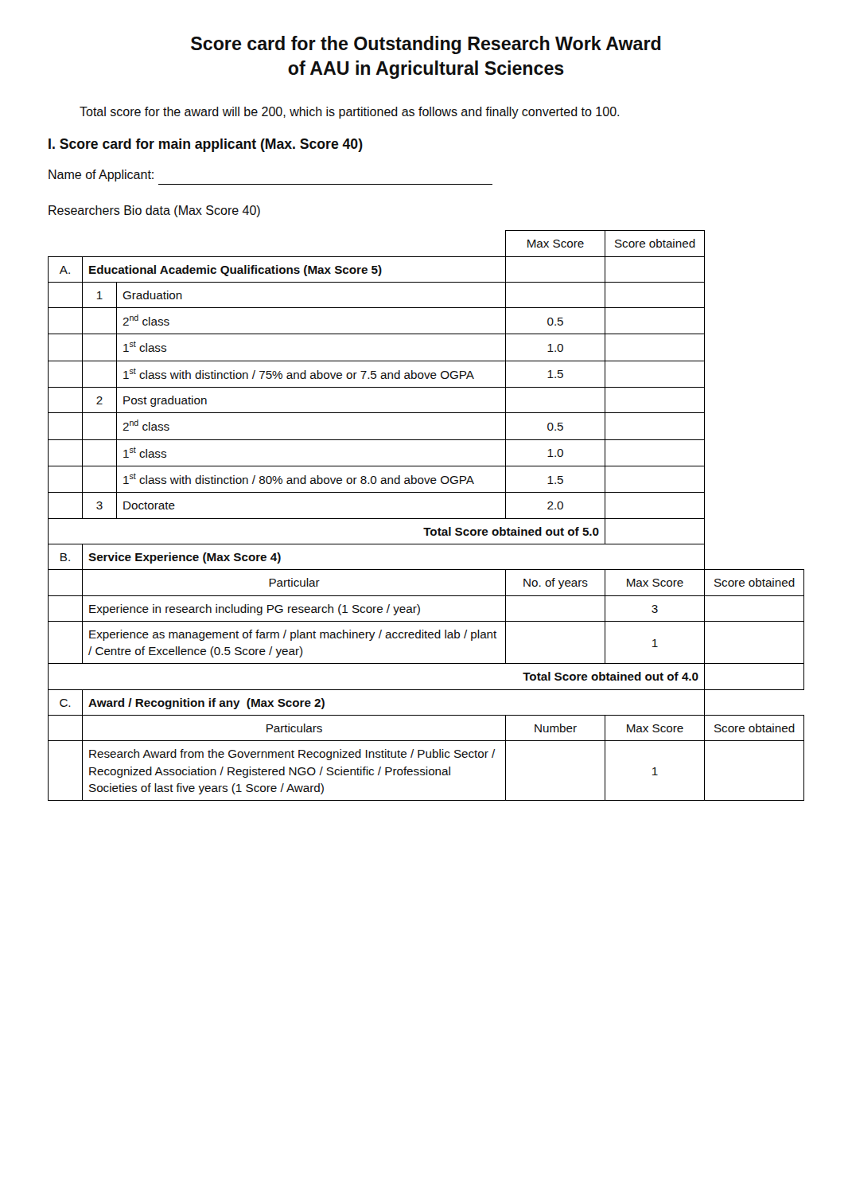Score card for the Outstanding Research Work Award
of AAU in Agricultural Sciences
Total score for the award will be 200, which is partitioned as follows and finally converted to 100.
I. Score card for main applicant (Max. Score 40)
Name of Applicant:
Researchers Bio data (Max Score 40)
| | Max Score | Score obtained |
| A. | Educational Academic Qualifications (Max Score 5) | | |
| | 1 | Graduation | | |
| | | 2 nd class | 0.5 | |
| | | 1 st class | 1.0 | |
| | | 1 st class with distinction / 75% and above or 7.5 and above OGPA | 1.5 | |
| | 2 | Post graduation | | |
| | | 2 nd class | 0.5 | |
| | | 1 st class | 1.0 | |
| | | 1 st class with distinction / 80% and above or 8.0 and above OGPA | 1.5 | |
| | 3 | Doctorate | 2.0 | |
| Total Score obtained out of 5.0 | |
| B. | Service Experience (Max Score 4) |
| | Particular | No. of years | Max Score | Score obtained |
| | Experience in research including PG research (1 Score / year) | | 3 | |
| | Experience as management of farm / plant machinery / accredited lab / plant / Centre of Excellence (0.5 Score / year) | | 1 | |
| Total Score obtained out of 4.0 | |
| C. | Award / Recognition if any (Max Score 2) |
| | Particulars | Number | Max Score | Score obtained |
| | Research Award from the Government Recognized Institute / Public Sector / Recognized Association / Registered NGO / Scientific / Professional Societies of last five years (1 Score / Award) | | 1 | |